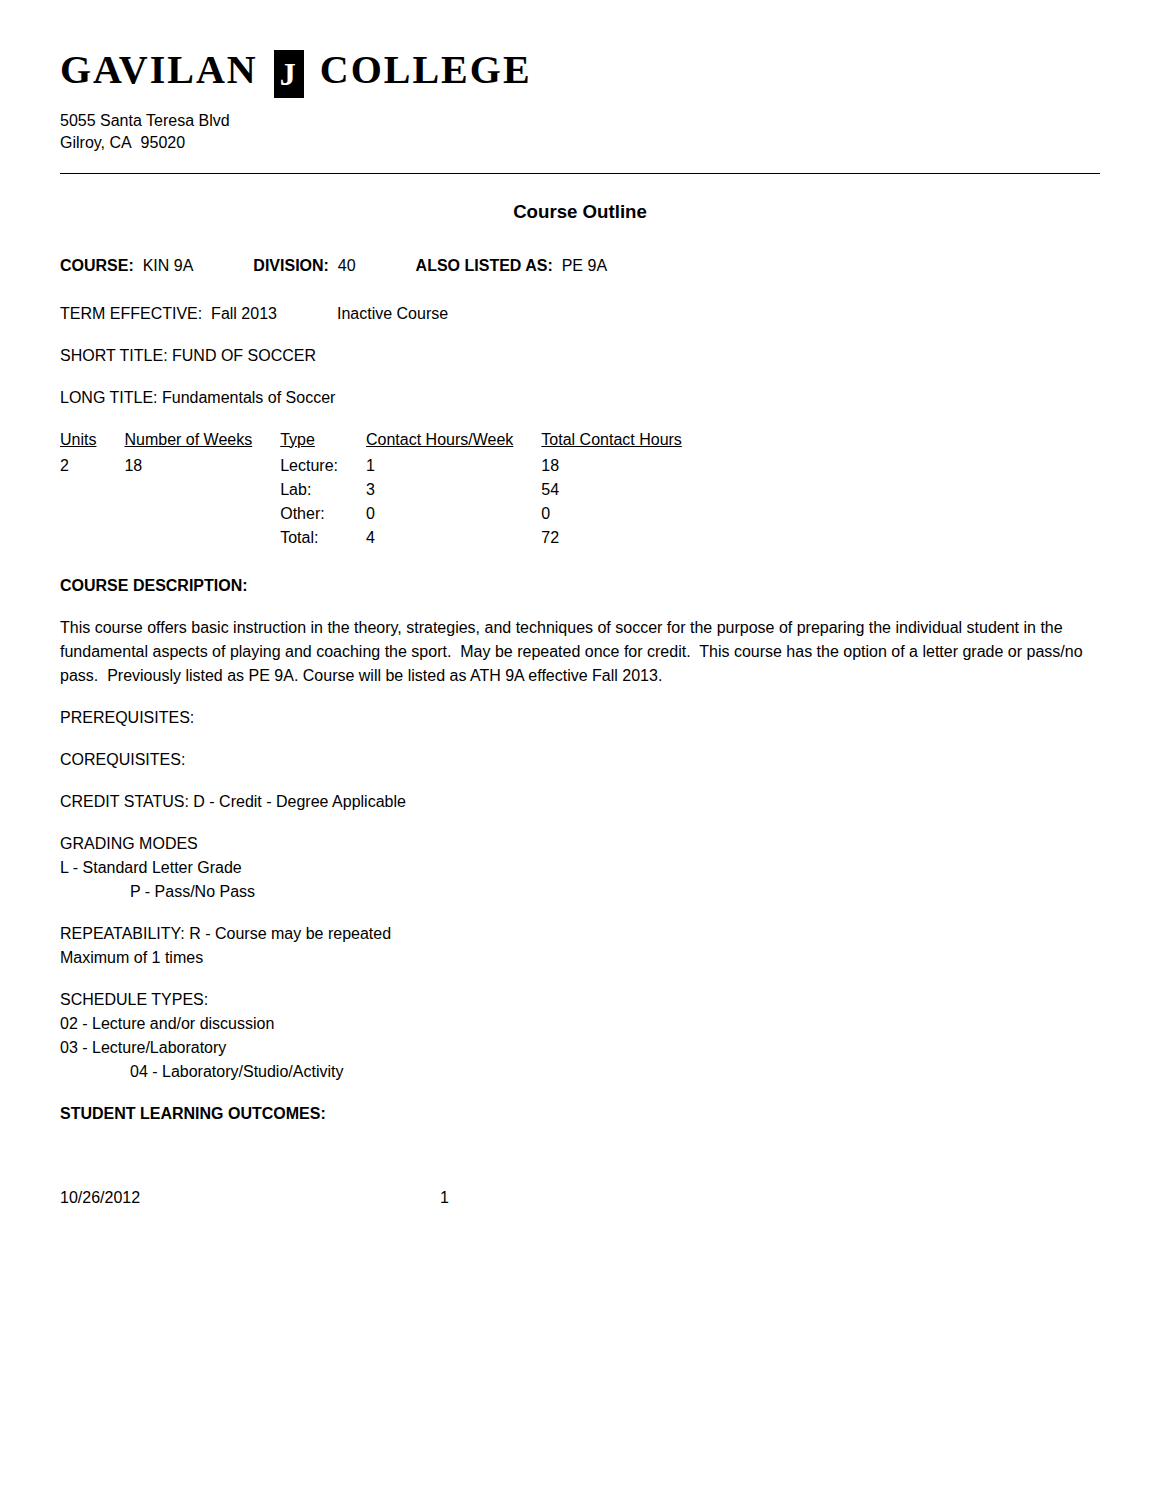GAVILAN J COLLEGE
5055 Santa Teresa Blvd
Gilroy, CA 95020
Course Outline
COURSE: KIN 9A DIVISION: 40 ALSO LISTED AS: PE 9A
TERM EFFECTIVE: Fall 2013 Inactive Course
SHORT TITLE: FUND OF SOCCER
LONG TITLE: Fundamentals of Soccer
| Units | Number of Weeks | Type | Contact Hours/Week | Total Contact Hours |
| --- | --- | --- | --- | --- |
| 2 | 18 | Lecture: | 1 | 18 |
| | | Lab: | 3 | 54 |
| | | Other: | 0 | 0 |
| | | Total: | 4 | 72 |
COURSE DESCRIPTION:
This course offers basic instruction in the theory, strategies, and techniques of soccer for the purpose of preparing the individual student in the fundamental aspects of playing and coaching the sport. May be repeated once for credit. This course has the option of a letter grade or pass/no pass. Previously listed as PE 9A. Course will be listed as ATH 9A effective Fall 2013.
PREREQUISITES:
COREQUISITES:
CREDIT STATUS: D - Credit - Degree Applicable
GRADING MODES
L - Standard Letter Grade
P - Pass/No Pass
REPEATABILITY: R - Course may be repeated
Maximum of 1 times
SCHEDULE TYPES:
02 - Lecture and/or discussion
03 - Lecture/Laboratory
04 - Laboratory/Studio/Activity
STUDENT LEARNING OUTCOMES:
10/26/20121